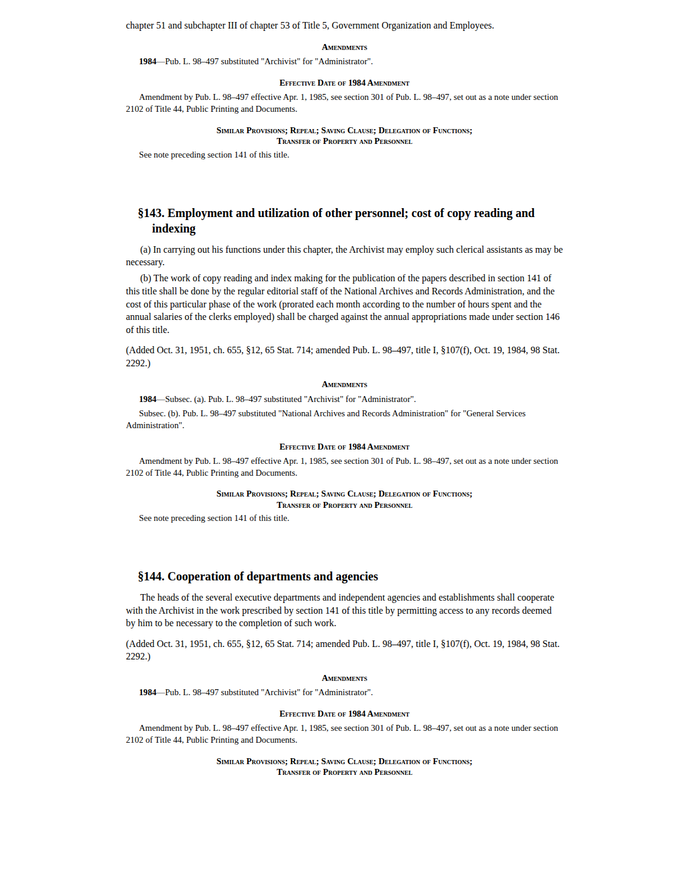chapter 51 and subchapter III of chapter 53 of Title 5, Government Organization and Employees.
Amendments
1984—Pub. L. 98–497 substituted "Archivist" for "Administrator".
Effective Date of 1984 Amendment
Amendment by Pub. L. 98–497 effective Apr. 1, 1985, see section 301 of Pub. L. 98–497, set out as a note under section 2102 of Title 44, Public Printing and Documents.
Similar Provisions; Repeal; Saving Clause; Delegation of Functions;
Transfer of Property and Personnel
See note preceding section 141 of this title.
§143. Employment and utilization of other personnel; cost of copy reading and indexing
(a) In carrying out his functions under this chapter, the Archivist may employ such clerical assistants as may be necessary.
(b) The work of copy reading and index making for the publication of the papers described in section 141 of this title shall be done by the regular editorial staff of the National Archives and Records Administration, and the cost of this particular phase of the work (prorated each month according to the number of hours spent and the annual salaries of the clerks employed) shall be charged against the annual appropriations made under section 146 of this title.
(Added Oct. 31, 1951, ch. 655, §12, 65 Stat. 714; amended Pub. L. 98–497, title I, §107(f), Oct. 19, 1984, 98 Stat. 2292.)
Amendments
1984—Subsec. (a). Pub. L. 98–497 substituted "Archivist" for "Administrator".
Subsec. (b). Pub. L. 98–497 substituted "National Archives and Records Administration" for "General Services Administration".
Effective Date of 1984 Amendment
Amendment by Pub. L. 98–497 effective Apr. 1, 1985, see section 301 of Pub. L. 98–497, set out as a note under section 2102 of Title 44, Public Printing and Documents.
Similar Provisions; Repeal; Saving Clause; Delegation of Functions;
Transfer of Property and Personnel
See note preceding section 141 of this title.
§144. Cooperation of departments and agencies
The heads of the several executive departments and independent agencies and establishments shall cooperate with the Archivist in the work prescribed by section 141 of this title by permitting access to any records deemed by him to be necessary to the completion of such work.
(Added Oct. 31, 1951, ch. 655, §12, 65 Stat. 714; amended Pub. L. 98–497, title I, §107(f), Oct. 19, 1984, 98 Stat. 2292.)
Amendments
1984—Pub. L. 98–497 substituted "Archivist" for "Administrator".
Effective Date of 1984 Amendment
Amendment by Pub. L. 98–497 effective Apr. 1, 1985, see section 301 of Pub. L. 98–497, set out as a note under section 2102 of Title 44, Public Printing and Documents.
Similar Provisions; Repeal; Saving Clause; Delegation of Functions;
Transfer of Property and Personnel